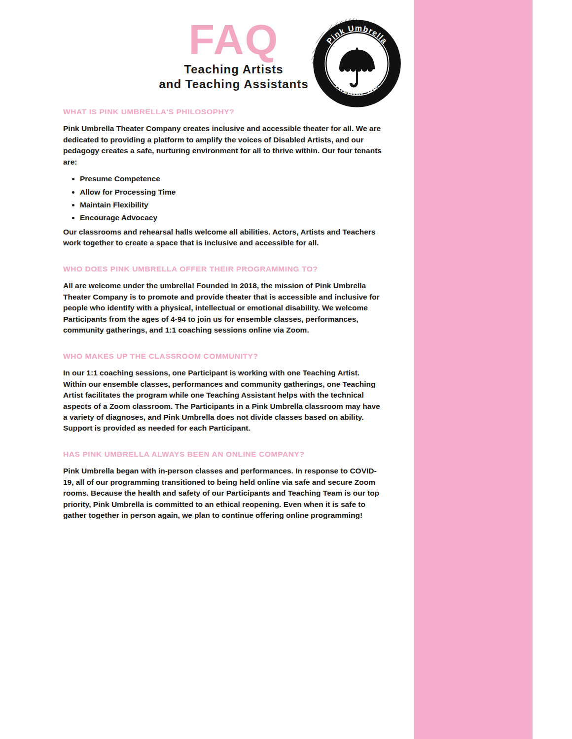Pink Umbrella Theater Co. Pink Umbrella Theater Co.
FAQ
Teaching Artists
and Teaching Assistants
What is Pink Umbrella's Philosophy?
Pink Umbrella Theater Company creates inclusive and accessible theater for all. We are dedicated to providing a platform to amplify the voices of Disabled Artists, and our pedagogy creates a safe, nurturing environment for all to thrive within. Our four tenants are:
Presume Competence
Allow for Processing Time
Maintain Flexibility
Encourage Advocacy
Our classrooms and rehearsal halls welcome all abilities. Actors, Artists and Teachers work together to create a space that is inclusive and accessible for all.
Who does Pink Umbrella offer their programming to?
All are welcome under the umbrella! Founded in 2018, the mission of Pink Umbrella Theater Company is to promote and provide theater that is accessible and inclusive for people who identify with a physical, intellectual or emotional disability. We welcome Participants from the ages of 4-94 to join us for ensemble classes, performances, community gatherings, and 1:1 coaching sessions online via Zoom.
Who makes up the classroom community?
In our 1:1 coaching sessions, one Participant is working with one Teaching Artist. Within our ensemble classes, performances and community gatherings, one Teaching Artist facilitates the program while one Teaching Assistant helps with the technical aspects of a Zoom classroom. The Participants in a Pink Umbrella classroom may have a variety of diagnoses, and Pink Umbrella does not divide classes based on ability. Support is provided as needed for each Participant.
Has Pink Umbrella always been an online company?
Pink Umbrella began with in-person classes and performances. In response to COVID-19, all of our programming transitioned to being held online via safe and secure Zoom rooms. Because the health and safety of our Participants and Teaching Team is our top priority, Pink Umbrella is committed to an ethical reopening. Even when it is safe to gather together in person again, we plan to continue offering online programming!